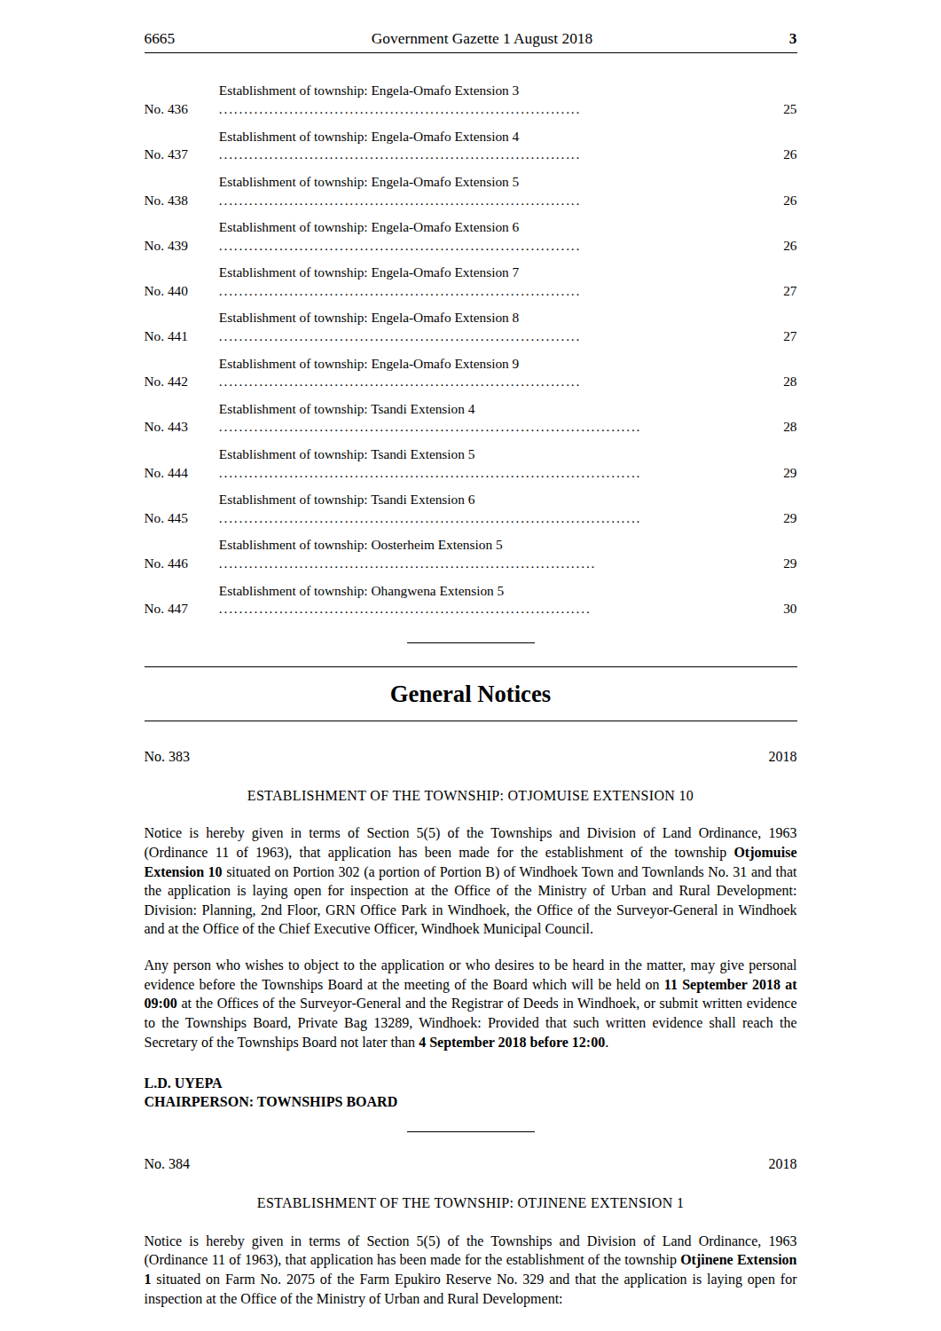6665 Government Gazette 1 August 2018 3
| No. 436 | Establishment of township: Engela-Omafo Extension 3 ........................................................................ | 25 |
| No. 437 | Establishment of township: Engela-Omafo Extension 4 ........................................................................ | 26 |
| No. 438 | Establishment of township: Engela-Omafo Extension 5 ........................................................................ | 26 |
| No. 439 | Establishment of township: Engela-Omafo Extension 6 ........................................................................ | 26 |
| No. 440 | Establishment of township: Engela-Omafo Extension 7 ........................................................................ | 27 |
| No. 441 | Establishment of township: Engela-Omafo Extension 8 ........................................................................ | 27 |
| No. 442 | Establishment of township: Engela-Omafo Extension 9 ........................................................................ | 28 |
| No. 443 | Establishment of township: Tsandi Extension 4 .................................................................................... | 28 |
| No. 444 | Establishment of township: Tsandi Extension 5 .................................................................................... | 29 |
| No. 445 | Establishment of township: Tsandi Extension 6 .................................................................................... | 29 |
| No. 446 | Establishment of township: Oosterheim Extension 5 ........................................................................... | 29 |
| No. 447 | Establishment of township: Ohangwena Extension 5 .......................................................................... | 30 |
General Notices
No. 383 2018
Establishment of the Township: Otjomuise Extension 10
Notice is hereby given in terms of Section 5(5) of the Townships and Division of Land Ordinance, 1963 (Ordinance 11 of 1963), that application has been made for the establishment of the township Otjomuise Extension 10 situated on Portion 302 (a portion of Portion B) of Windhoek Town and Townlands No. 31 and that the application is laying open for inspection at the Office of the Ministry of Urban and Rural Development: Division: Planning, 2nd Floor, GRN Office Park in Windhoek, the Office of the Surveyor-General in Windhoek and at the Office of the Chief Executive Officer, Windhoek Municipal Council.
Any person who wishes to object to the application or who desires to be heard in the matter, may give personal evidence before the Townships Board at the meeting of the Board which will be held on 11 September 2018 at 09:00 at the Offices of the Surveyor-General and the Registrar of Deeds in Windhoek, or submit written evidence to the Townships Board, Private Bag 13289, Windhoek: Provided that such written evidence shall reach the Secretary of the Townships Board not later than 4 September 2018 before 12:00.
L.D. UYEPA
CHAIRPERSON: TOWNSHIPS BOARD
No. 384 2018
Establishment of the Township: Otjinene Extension 1
Notice is hereby given in terms of Section 5(5) of the Townships and Division of Land Ordinance, 1963 (Ordinance 11 of 1963), that application has been made for the establishment of the township Otjinene Extension 1 situated on Farm No. 2075 of the Farm Epukiro Reserve No. 329 and that the application is laying open for inspection at the Office of the Ministry of Urban and Rural Development: